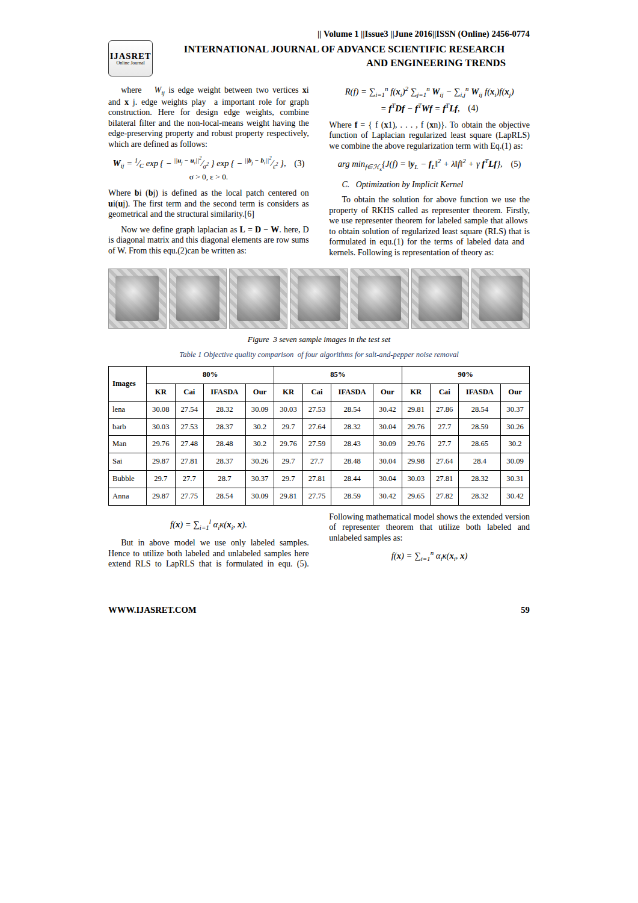|| Volume 1 ||Issue3 ||June 2016||ISSN (Online) 2456-0774
IJASRET
Online Journal
INTERNATIONAL JOURNAL OF ADVANCE SCIENTIFIC RESEARCH
AND ENGINEERING TRENDS
whereWij is edge weight between two vertices xi and x j. edge weights play a important role for graph construction. Here for design edge weights, combine bilateral filter and the non-local-means weight having the edge-preserving property and robust property respectively, which are defined as follows:
Wij = 1⁄C exp { − ||uj − ui||2⁄σ2 } exp { − ||bj − bi||2⁄ε2 }, (3)
σ > 0, ε > 0.
Where bi (bj) is defined as the local patch centered on ui(uj). The first term and the second term is considers as geometrical and the structural similarity.[6]
Now we define graph laplacian as L = D − W. here, D is diagonal matrix and this diagonal elements are row sums of W. From this equ.(2)can be written as:
R(f) = ∑i=1n f(xi)2 ∑j=1n Wij − ∑i,jn Wij f(xi)f(xj)
= fTDf − fTWf = fTLf, (4)
Where f = { f (x1), . . . , f (xn)}. To obtain the objective function of Laplacian regularized least square (LapRLS) we combine the above regularization term with Eq.(1) as:
arg minf∈ℋκ{J(f) = ‖yL − fL‖2 + λ‖f‖2 + γ fTLf}, (5)
C. Optimization by Implicit Kernel
To obtain the solution for above function we use the property of RKHS called as representer theorem. Firstly, we use representer theorem for labeled sample that allows to obtain solution of regularized least square (RLS) that is formulated in equ.(1) for the terms of labeled data and kernels. Following is representation of theory as:
Figure 3 seven sample images in the test set
Table 1 Objective quality comparison of four algorithms for salt-and-pepper noise removal
| Images | 80% | 85% | 90% |
| --- | --- | --- | --- |
| KR | Cai | IFASDA | Our | KR | Cai | IFASDA | Our | KR | Cai | IFASDA | Our |
| lena | 30.08 | 27.54 | 28.32 | 30.09 | 30.03 | 27.53 | 28.54 | 30.42 | 29.81 | 27.86 | 28.54 | 30.37 |
| barb | 30.03 | 27.53 | 28.37 | 30.2 | 29.7 | 27.64 | 28.32 | 30.04 | 29.76 | 27.7 | 28.59 | 30.26 |
| Man | 29.76 | 27.48 | 28.48 | 30.2 | 29.76 | 27.59 | 28.43 | 30.09 | 29.76 | 27.7 | 28.65 | 30.2 |
| Sai | 29.87 | 27.81 | 28.37 | 30.26 | 29.7 | 27.7 | 28.48 | 30.04 | 29.98 | 27.64 | 28.4 | 30.09 |
| Bubble | 29.7 | 27.7 | 28.7 | 30.37 | 29.7 | 27.81 | 28.44 | 30.04 | 30.03 | 27.81 | 28.32 | 30.31 |
| Anna | 29.87 | 27.75 | 28.54 | 30.09 | 29.81 | 27.75 | 28.59 | 30.42 | 29.65 | 27.82 | 28.32 | 30.42 |
f(x) = ∑i=1l αiκ(xi, x).
But in above model we use only labeled samples. Hence to utilize both labeled and unlabeled samples here extend RLS to LapRLS that is formulated in equ. (5). Following mathematical model shows the extended version of representer theorem that utilize both labeled and unlabeled samples as:
f(x) = ∑i=1n αiκ(xi, x)
WWW.IJASRET.COM 59